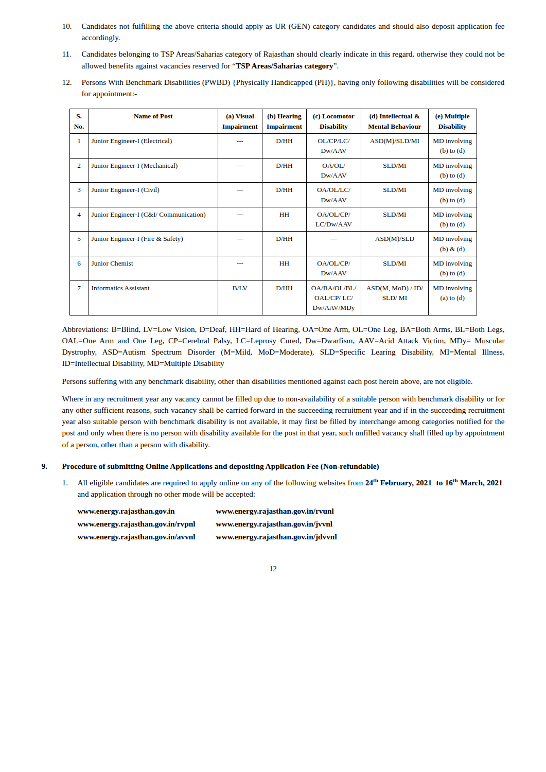10. Candidates not fulfilling the above criteria should apply as UR (GEN) category candidates and should also deposit application fee accordingly.
11. Candidates belonging to TSP Areas/Saharias category of Rajasthan should clearly indicate in this regard, otherwise they could not be allowed benefits against vacancies reserved for “TSP Areas/Saharias category”.
12. Persons With Benchmark Disabilities (PWBD) {Physically Handicapped (PH)}, having only following disabilities will be considered for appointment:-
| S. No. | Name of Post | (a) Visual Impairment | (b) Hearing Impairment | (c) Locomotor Disability | (d) Intellectual & Mental Behaviour | (e) Multiple Disability |
| --- | --- | --- | --- | --- | --- | --- |
| 1 | Junior Engineer-I (Electrical) | --- | D/HH | OL/CP/LC/ Dw/AAV | ASD(M)/SLD/MI | MD involving (b) to (d) |
| 2 | Junior Engineer-I (Mechanical) | --- | D/HH | OA/OL/ Dw/AAV | SLD/MI | MD involving (b) to (d) |
| 3 | Junior Engineer-I (Civil) | --- | D/HH | OA/OL/LC/ Dw/AAV | SLD/MI | MD involving (b) to (d) |
| 4 | Junior Engineer-I (C&I/ Communication) | --- | HH | OA/OL/CP/ LC/Dw/AAV | SLD/MI | MD involving (b) to (d) |
| 5 | Junior Engineer-I (Fire & Safety) | --- | D/HH | --- | ASD(M)/SLD | MD involving (b) & (d) |
| 6 | Junior Chemist | --- | HH | OA/OL/CP/ Dw/AAV | SLD/MI | MD involving (b) to (d) |
| 7 | Informatics Assistant | B/LV | D/HH | OA/BA/OL/BL/ OAL/CP/ LC/ Dw/AAV/MDy | ASD(M, MoD) / ID/ SLD/ MI | MD involving (a) to (d) |
Abbreviations: B=Blind, LV=Low Vision, D=Deaf, HH=Hard of Hearing, OA=One Arm, OL=One Leg, BA=Both Arms, BL=Both Legs, OAL=One Arm and One Leg, CP=Cerebral Palsy, LC=Leprosy Cured, Dw=Dwarfism, AAV=Acid Attack Victim, MDy= Muscular Dystrophy, ASD=Autism Spectrum Disorder (M=Mild, MoD=Moderate), SLD=Specific Learing Disability, MI=Mental Illness, ID=Intellectual Disability, MD=Multiple Disability
Persons suffering with any benchmark disability, other than disabilities mentioned against each post herein above, are not eligible.
Where in any recruitment year any vacancy cannot be filled up due to non-availability of a suitable person with benchmark disability or for any other sufficient reasons, such vacancy shall be carried forward in the succeeding recruitment year and if in the succeeding recruitment year also suitable person with benchmark disability is not available, it may first be filled by interchange among categories notified for the post and only when there is no person with disability available for the post in that year, such unfilled vacancy shall filled up by appointment of a person, other than a person with disability.
9.
Procedure of submitting Online Applications and depositing Application Fee (Non-refundable)
1. All eligible candidates are required to apply online on any of the following websites from 24th February, 2021 to 16th March, 2021 and application through no other mode will be accepted:
| www.energy.rajasthan.gov.in | www.energy.rajasthan.gov.in/rvunl |
| www.energy.rajasthan.gov.in/rvpnl | www.energy.rajasthan.gov.in/jvvnl |
| www.energy.rajasthan.gov.in/avvnl | www.energy.rajasthan.gov.in/jdvvnl |
12